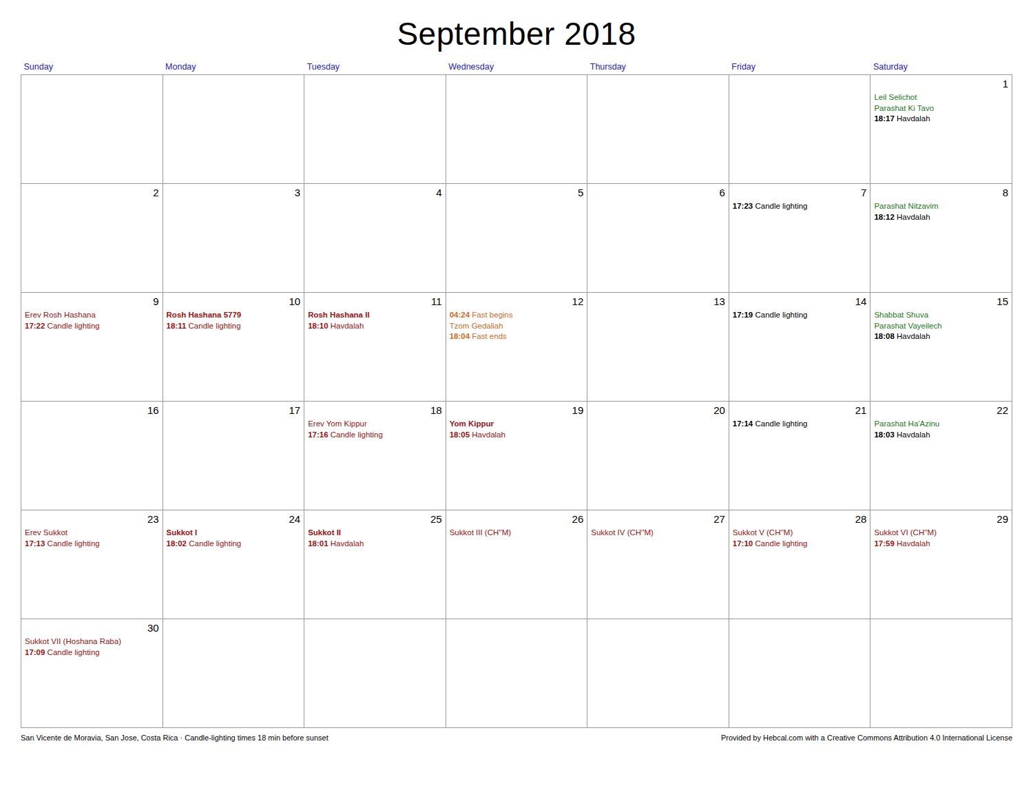September 2018
| Sunday | Monday | Tuesday | Wednesday | Thursday | Friday | Saturday |
| --- | --- | --- | --- | --- | --- | --- |
| | | | | | | 1 Leil Selichot Parashat Ki Tavo 18:17 Havdalah |
| 2 | 3 | 4 | 5 | 6 | 7 17:23 Candle lighting | 8 Parashat Nitzavim 18:12 Havdalah |
| 9 Erev Rosh Hashana 17:22 Candle lighting | 10 Rosh Hashana 5779 18:11 Candle lighting | 11 Rosh Hashana II 18:10 Havdalah | 12 04:24 Fast begins Tzom Gedaliah 18:04 Fast ends | 13 | 14 17:19 Candle lighting | 15 Shabbat Shuva Parashat Vayeilech 18:08 Havdalah |
| 16 | 17 | 18 Erev Yom Kippur 17:16 Candle lighting | 19 Yom Kippur 18:05 Havdalah | 20 | 21 17:14 Candle lighting | 22 Parashat Ha'Azinu 18:03 Havdalah |
| 23 Erev Sukkot 17:13 Candle lighting | 24 Sukkot I 18:02 Candle lighting | 25 Sukkot II 18:01 Havdalah | 26 Sukkot III (CH''M) | 27 Sukkot IV (CH''M) | 28 Sukkot V (CH''M) 17:10 Candle lighting | 29 Sukkot VI (CH''M) 17:59 Havdalah |
| 30 Sukkot VII (Hoshana Raba) 17:09 Candle lighting | | | | | | |
San Vicente de Moravia, San Jose, Costa Rica · Candle-lighting times 18 min before sunset
Provided by Hebcal.com with a Creative Commons Attribution 4.0 International License